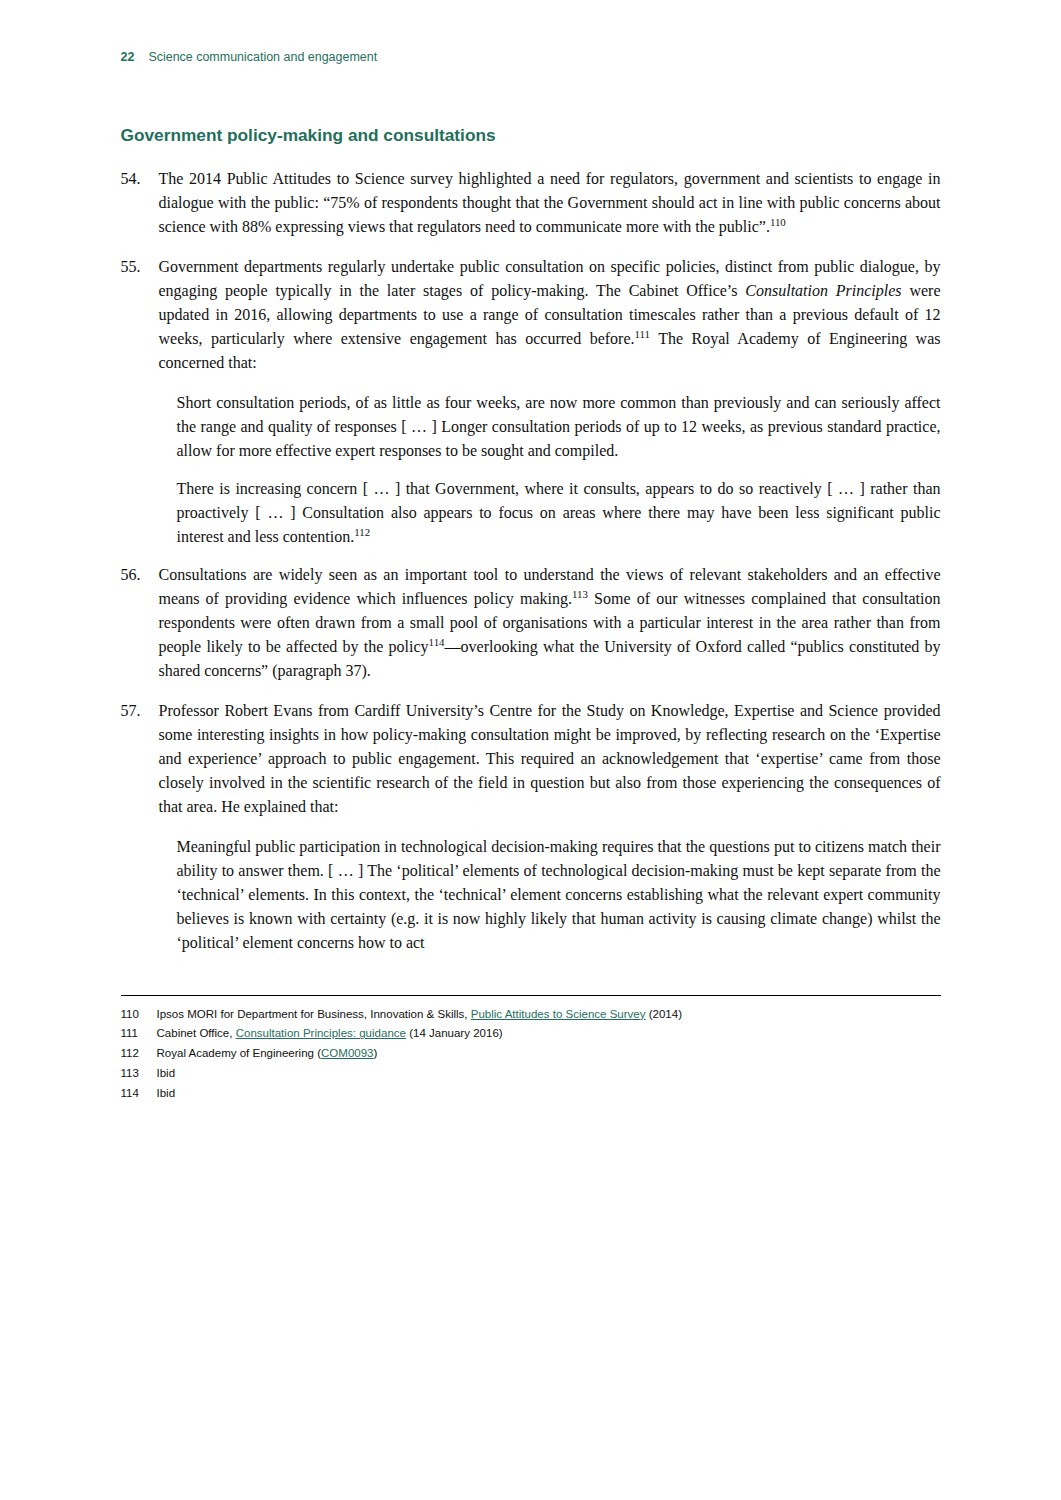22 Science communication and engagement
Government policy-making and consultations
54. The 2014 Public Attitudes to Science survey highlighted a need for regulators, government and scientists to engage in dialogue with the public: “75% of respondents thought that the Government should act in line with public concerns about science with 88% expressing views that regulators need to communicate more with the public”.110
55. Government departments regularly undertake public consultation on specific policies, distinct from public dialogue, by engaging people typically in the later stages of policy-making. The Cabinet Office’s Consultation Principles were updated in 2016, allowing departments to use a range of consultation timescales rather than a previous default of 12 weeks, particularly where extensive engagement has occurred before.111 The Royal Academy of Engineering was concerned that:
Short consultation periods, of as little as four weeks, are now more common than previously and can seriously affect the range and quality of responses [ … ] Longer consultation periods of up to 12 weeks, as previous standard practice, allow for more effective expert responses to be sought and compiled.
There is increasing concern [ … ] that Government, where it consults, appears to do so reactively [ … ] rather than proactively [ … ] Consultation also appears to focus on areas where there may have been less significant public interest and less contention.112
56. Consultations are widely seen as an important tool to understand the views of relevant stakeholders and an effective means of providing evidence which influences policy making.113 Some of our witnesses complained that consultation respondents were often drawn from a small pool of organisations with a particular interest in the area rather than from people likely to be affected by the policy114—overlooking what the University of Oxford called “publics constituted by shared concerns” (paragraph 37).
57. Professor Robert Evans from Cardiff University’s Centre for the Study on Knowledge, Expertise and Science provided some interesting insights in how policy-making consultation might be improved, by reflecting research on the ‘Expertise and experience’ approach to public engagement. This required an acknowledgement that ‘expertise’ came from those closely involved in the scientific research of the field in question but also from those experiencing the consequences of that area. He explained that:
Meaningful public participation in technological decision-making requires that the questions put to citizens match their ability to answer them. [ … ] The ‘political’ elements of technological decision-making must be kept separate from the ‘technical’ elements. In this context, the ‘technical’ element concerns establishing what the relevant expert community believes is known with certainty (e.g. it is now highly likely that human activity is causing climate change) whilst the ‘political’ element concerns how to act
Ipsos MORI for Department for Business, Innovation & Skills, Public Attitudes to Science Survey (2014)
Cabinet Office, Consultation Principles: guidance (14 January 2016)
Royal Academy of Engineering (COM0093)
Ibid
Ibid